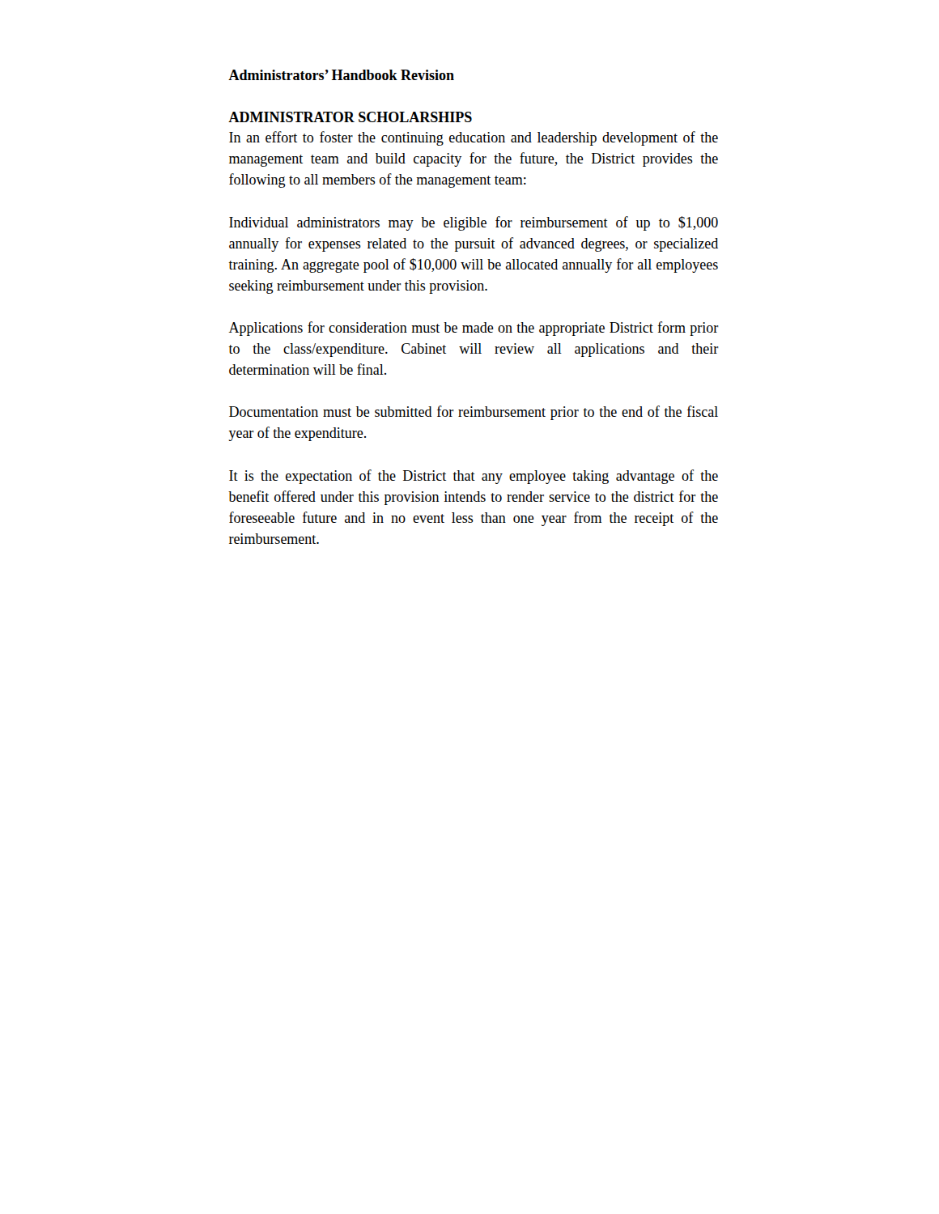Administrators’ Handbook Revision
Administrator Scholarships
In an effort to foster the continuing education and leadership development of the management team and build capacity for the future, the District provides the following to all members of the management team:
Individual administrators may be eligible for reimbursement of up to $1,000 annually for expenses related to the pursuit of advanced degrees, or specialized training. An aggregate pool of $10,000 will be allocated annually for all employees seeking reimbursement under this provision.
Applications for consideration must be made on the appropriate District form prior to the class/expenditure. Cabinet will review all applications and their determination will be final.
Documentation must be submitted for reimbursement prior to the end of the fiscal year of the expenditure.
It is the expectation of the District that any employee taking advantage of the benefit offered under this provision intends to render service to the district for the foreseeable future and in no event less than one year from the receipt of the reimbursement.